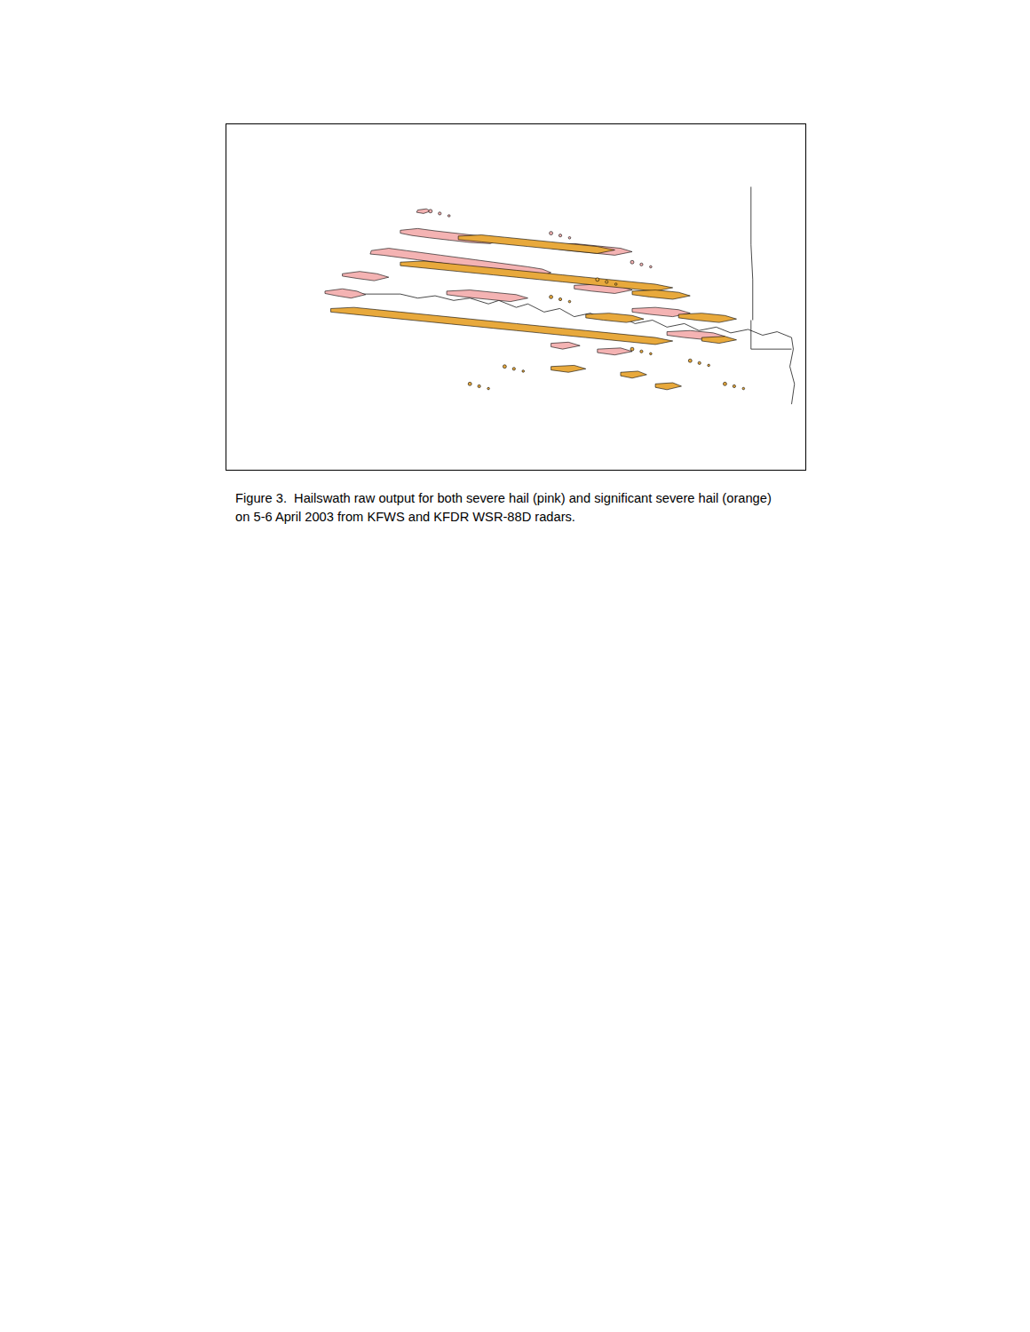Figure 3. Hailswath raw output for both severe hail (pink) and significant severe hail (orange) on 5-6 April 2003 from KFWS and KFDR WSR-88D radars.